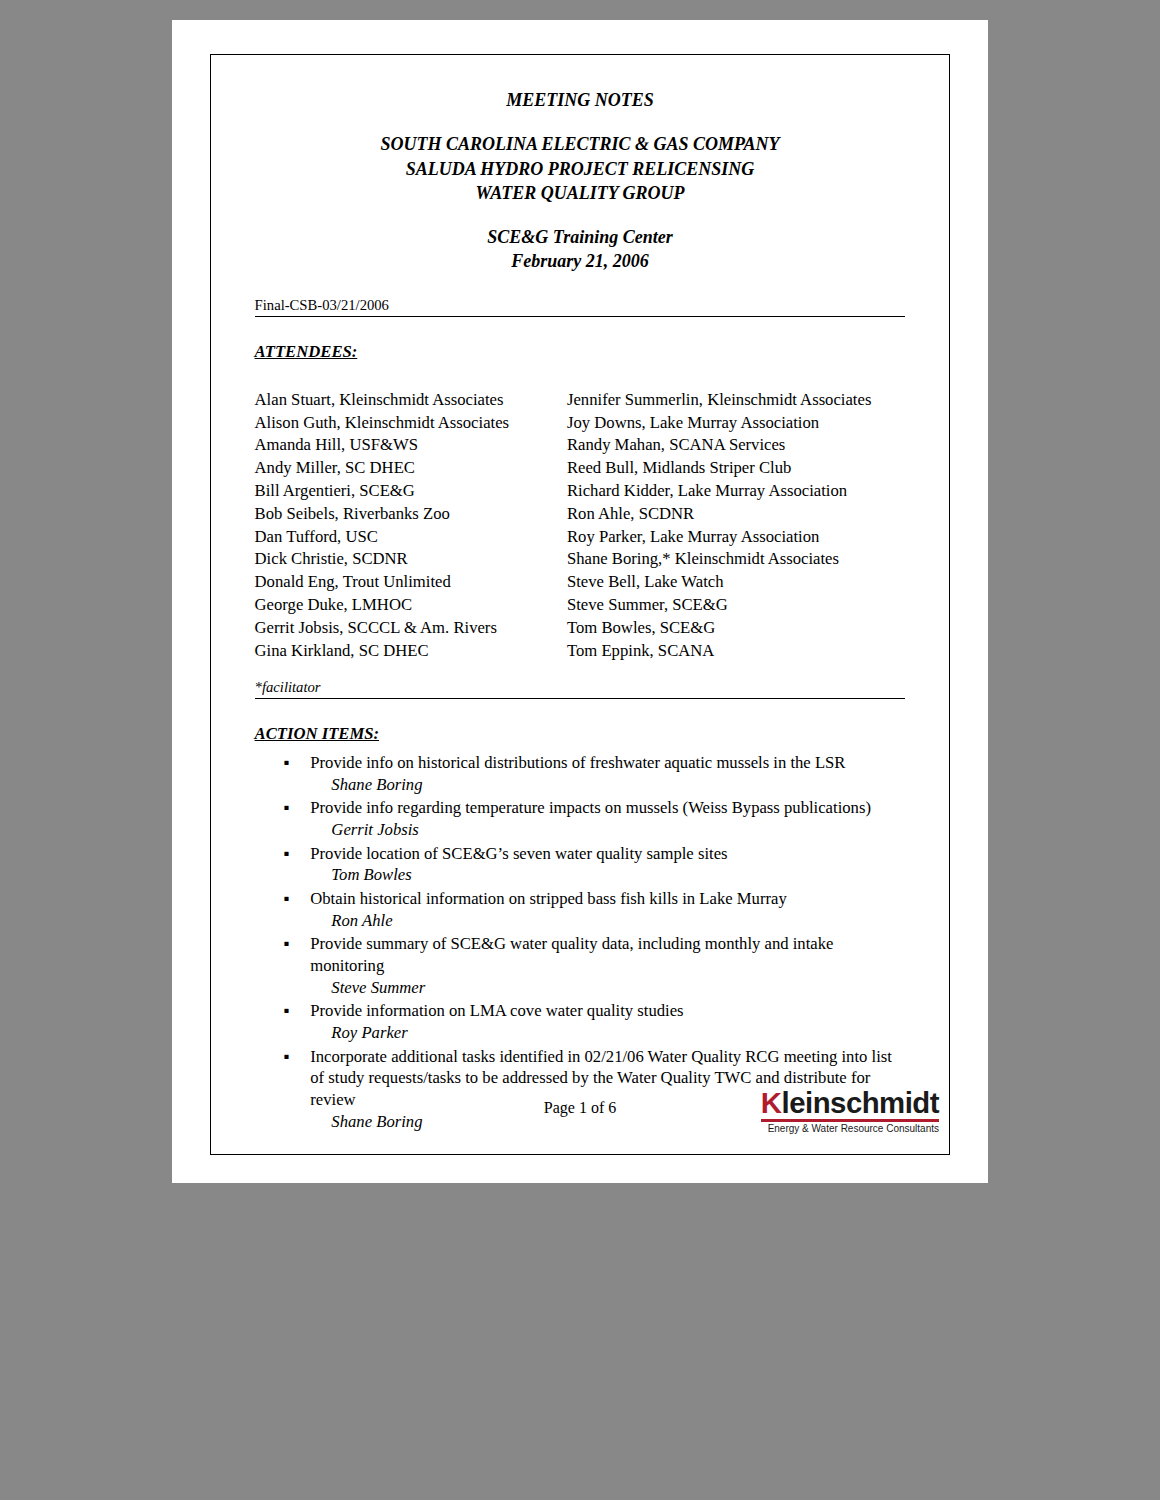MEETING NOTES
SOUTH CAROLINA ELECTRIC & GAS COMPANY
SALUDA HYDRO PROJECT RELICENSING
WATER QUALITY GROUP
SCE&G Training Center
February 21, 2006
Final-CSB-03/21/2006
ATTENDEES:
| Alan Stuart, Kleinschmidt Associates | Jennifer Summerlin, Kleinschmidt Associates |
| Alison Guth, Kleinschmidt Associates | Joy Downs, Lake Murray Association |
| Amanda Hill, USF&WS | Randy Mahan, SCANA Services |
| Andy Miller, SC DHEC | Reed Bull, Midlands Striper Club |
| Bill Argentieri, SCE&G | Richard Kidder, Lake Murray Association |
| Bob Seibels, Riverbanks Zoo | Ron Ahle, SCDNR |
| Dan Tufford, USC | Roy Parker, Lake Murray Association |
| Dick Christie, SCDNR | Shane Boring,* Kleinschmidt Associates |
| Donald Eng, Trout Unlimited | Steve Bell, Lake Watch |
| George Duke, LMHOC | Steve Summer, SCE&G |
| Gerrit Jobsis, SCCCL & Am. Rivers | Tom Bowles, SCE&G |
| Gina Kirkland, SC DHEC | Tom Eppink, SCANA |
*facilitator
ACTION ITEMS:
Provide info on historical distributions of freshwater aquatic mussels in the LSR Shane Boring
Provide info regarding temperature impacts on mussels (Weiss Bypass publications) Gerrit Jobsis
Provide location of SCE&G’s seven water quality sample sites Tom Bowles
Obtain historical information on stripped bass fish kills in Lake Murray Ron Ahle
Provide summary of SCE&G water quality data, including monthly and intake monitoring Steve Summer
Provide information on LMA cove water quality studies Roy Parker
Incorporate additional tasks identified in 02/21/06 Water Quality RCG meeting into list of study requests/tasks to be addressed by the Water Quality TWC and distribute for review Shane Boring
Page 1 of 6
Kleinschmidt
Energy & Water Resource Consultants